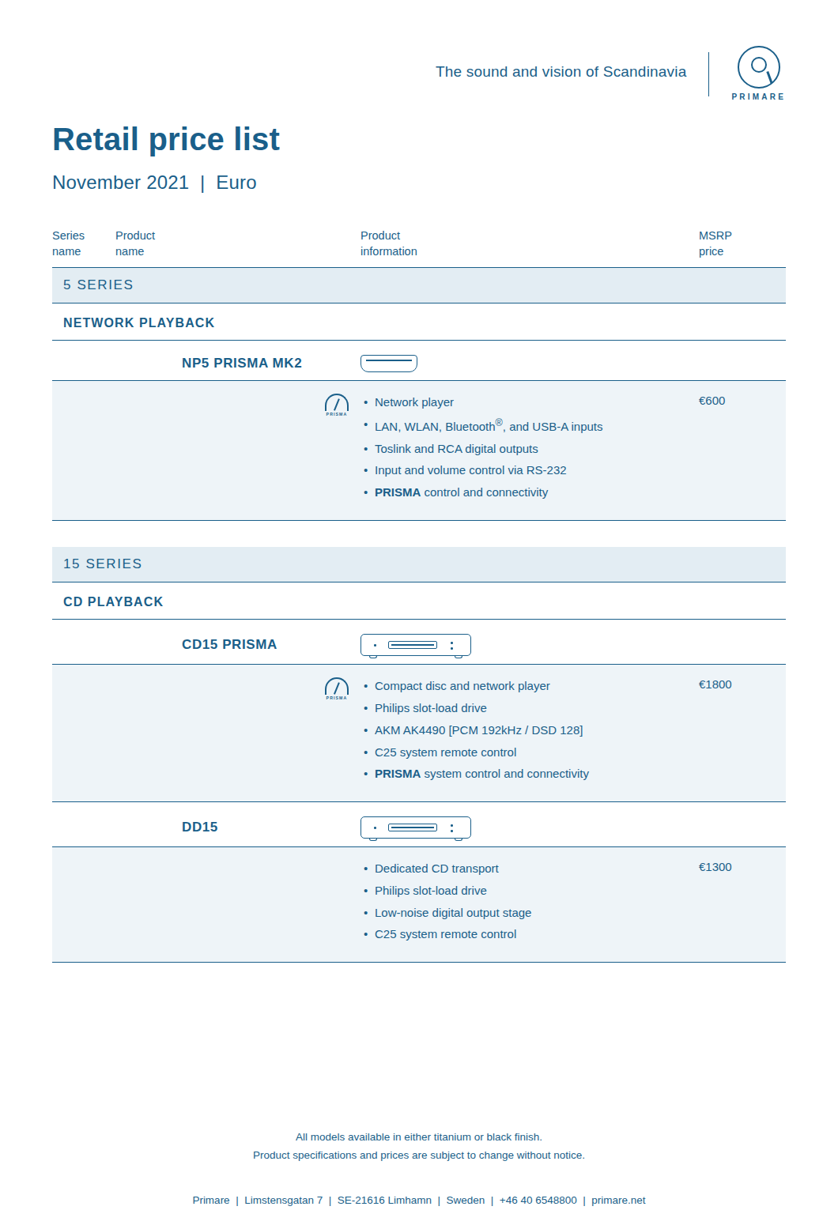The sound and vision of Scandinavia
PRIMARE
Retail price list
November 2021 | Euro
| Series name | Product name | | Product information | MSRP price |
| --- | --- | --- | --- | --- |
| 5 SERIES |
| NETWORK PLAYBACK |
| | NP5 PRISMA MK2 | | | |
| | | PRISMA | Network player LAN, WLAN, Bluetooth ® , and USB-A inputs Toslink and RCA digital outputs Input and volume control via RS-232 PRISMA control and connectivity | €600 |
| 15 SERIES |
| CD PLAYBACK |
| | CD15 PRISMA | | | |
| | | PRISMA | Compact disc and network player Philips slot-load drive AKM AK4490 [PCM 192kHz / DSD 128] C25 system remote control PRISMA system control and connectivity | €1800 |
| | DD15 | | | |
| | | | Dedicated CD transport Philips slot-load drive Low-noise digital output stage C25 system remote control | €1300 |
All models available in either titanium or black finish.
Product specifications and prices are subject to change without notice.
Primare | Limstensgatan 7 | SE-21616 Limhamn | Sweden | +46 40 6548800 | primare.net